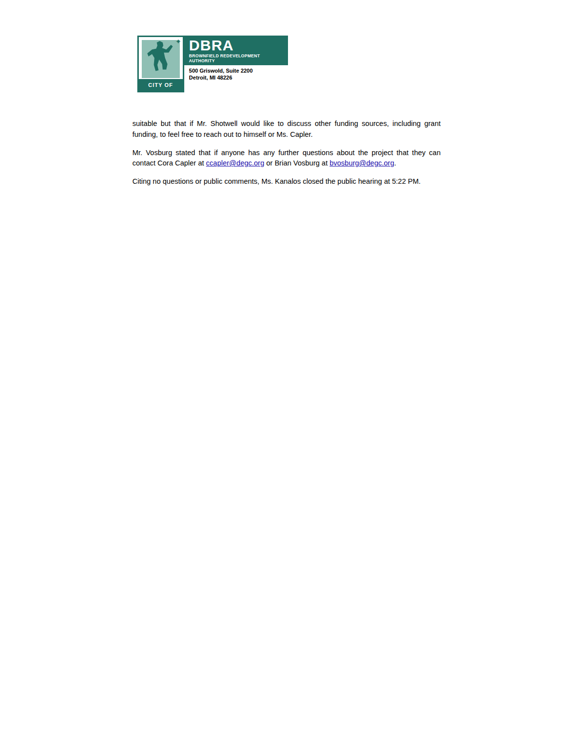✦
CITY OF DETROIT
DBRA
BROWNFIELD REDEVELOPMENT AUTHORITY
500 Griswold, Suite 2200
Detroit, MI 48226
suitable but that if Mr. Shotwell would like to discuss other funding sources, including grant funding, to feel free to reach out to himself or Ms. Capler.
Mr. Vosburg stated that if anyone has any further questions about the project that they can contact Cora Capler at ccapler@degc.org or Brian Vosburg at bvosburg@degc.org.
Citing no questions or public comments, Ms. Kanalos closed the public hearing at 5:22 PM.